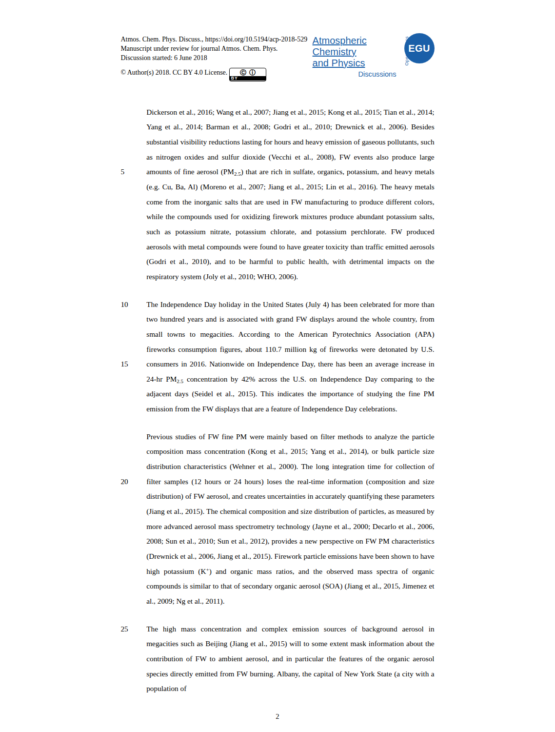Atmos. Chem. Phys. Discuss., https://doi.org/10.5194/acp-2018-529
Manuscript under review for journal Atmos. Chem. Phys.
Discussion started: 6 June 2018
© Author(s) 2018. CC BY 4.0 License.
Ⓒ ⓘ
BY
Open Access
EGU
Atmospheric
Chemistry
and Physics
Discussions
5
Dickerson et al., 2016; Wang et al., 2007; Jiang et al., 2015; Kong et al., 2015; Tian et al., 2014; Yang et al., 2014; Barman et al., 2008; Godri et al., 2010; Drewnick et al., 2006). Besides substantial visibility reductions lasting for hours and heavy emission of gaseous pollutants, such as nitrogen oxides and sulfur dioxide (Vecchi et al., 2008), FW events also produce large amounts of fine aerosol (PM2.5) that are rich in sulfate, organics, potassium, and heavy metals (e.g. Cu, Ba, Al) (Moreno et al., 2007; Jiang et al., 2015; Lin et al., 2016). The heavy metals come from the inorganic salts that are used in FW manufacturing to produce different colors, while the compounds used for oxidizing firework mixtures produce abundant potassium salts, such as potassium nitrate, potassium chlorate, and potassium perchlorate. FW produced aerosols with metal compounds were found to have greater toxicity than traffic emitted aerosols (Godri et al., 2010), and to be harmful to public health, with detrimental impacts on the respiratory system (Joly et al., 2010; WHO, 2006).
10 15
The Independence Day holiday in the United States (July 4) has been celebrated for more than two hundred years and is associated with grand FW displays around the whole country, from small towns to megacities. According to the American Pyrotechnics Association (APA) fireworks consumption figures, about 110.7 million kg of fireworks were detonated by U.S. consumers in 2016. Nationwide on Independence Day, there has been an average increase in 24-hr PM2.5 concentration by 42% across the U.S. on Independence Day comparing to the adjacent days (Seidel et al., 2015). This indicates the importance of studying the fine PM emission from the FW displays that are a feature of Independence Day celebrations.
20
Previous studies of FW fine PM were mainly based on filter methods to analyze the particle composition mass concentration (Kong et al., 2015; Yang et al., 2014), or bulk particle size distribution characteristics (Wehner et al., 2000). The long integration time for collection of filter samples (12 hours or 24 hours) loses the real-time information (composition and size distribution) of FW aerosol, and creates uncertainties in accurately quantifying these parameters (Jiang et al., 2015). The chemical composition and size distribution of particles, as measured by more advanced aerosol mass spectrometry technology (Jayne et al., 2000; Decarlo et al., 2006, 2008; Sun et al., 2010; Sun et al., 2012), provides a new perspective on FW PM characteristics (Drewnick et al., 2006, Jiang et al., 2015). Firework particle emissions have been shown to have high potassium (K+) and organic mass ratios, and the observed mass spectra of organic compounds is similar to that of secondary organic aerosol (SOA) (Jiang et al., 2015, Jimenez et al., 2009; Ng et al., 2011).
25
The high mass concentration and complex emission sources of background aerosol in megacities such as Beijing (Jiang et al., 2015) will to some extent mask information about the contribution of FW to ambient aerosol, and in particular the features of the organic aerosol species directly emitted from FW burning. Albany, the capital of New York State (a city with a population of
2